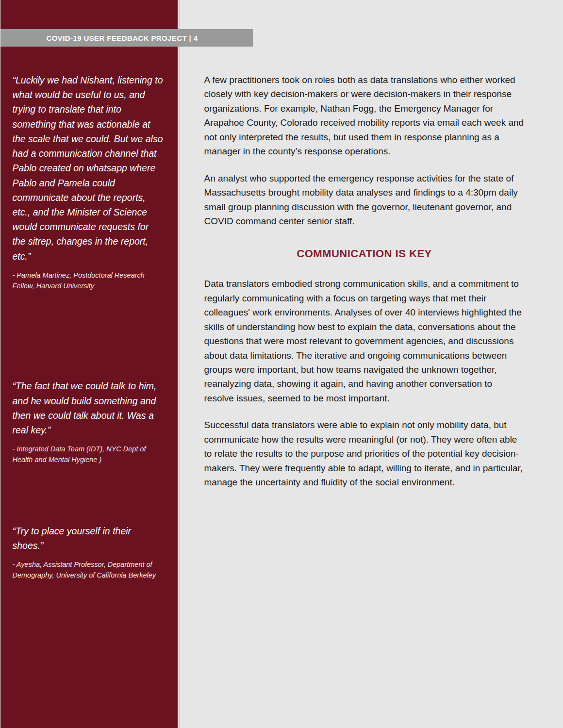“Luckily we had Nishant, listening to what would be useful to us, and trying to translate that into something that was actionable at the scale that we could. But we also had a communication channel that Pablo created on whatsapp where Pablo and Pamela could communicate about the reports, etc., and the Minister of Science would communicate requests for the sitrep, changes in the report, etc.”
- Pamela Martinez, Postdoctoral Research Fellow, Harvard University
“The fact that we could talk to him, and he would build something and then we could talk about it. Was a real key.”
- Integrated Data Team (IDT), NYC Dept of Health and Mental Hygiene )
“Try to place yourself in their shoes.”
- Ayesha, Assistant Professor, Department of Demography, University of California Berkeley
COVID-19 USER FEEDBACK PROJECT | 4
A few practitioners took on roles both as data translations who either worked closely with key decision-makers or were decision-makers in their response organizations. For example, Nathan Fogg, the Emergency Manager for Arapahoe County, Colorado received mobility reports via email each week and not only interpreted the results, but used them in response planning as a manager in the county’s response operations.
An analyst who supported the emergency response activities for the state of Massachusetts brought mobility data analyses and findings to a 4:30pm daily small group planning discussion with the governor, lieutenant governor, and COVID command center senior staff.
COMMUNICATION IS KEY
Data translators embodied strong communication skills, and a commitment to regularly communicating with a focus on targeting ways that met their colleagues' work environments. Analyses of over 40 interviews highlighted the skills of understanding how best to explain the data, conversations about the questions that were most relevant to government agencies, and discussions about data limitations. The iterative and ongoing communications between groups were important, but how teams navigated the unknown together, reanalyzing data, showing it again, and having another conversation to resolve issues, seemed to be most important.
Successful data translators were able to explain not only mobility data, but communicate how the results were meaningful (or not). They were often able to relate the results to the purpose and priorities of the potential key decision-makers. They were frequently able to adapt, willing to iterate, and in particular, manage the uncertainty and fluidity of the social environment.